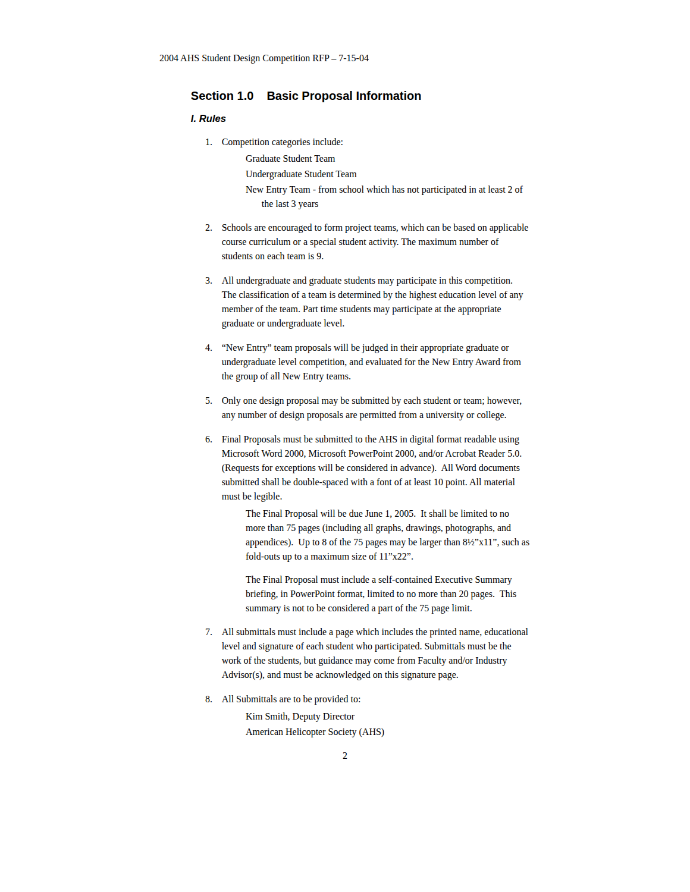2004 AHS Student Design Competition RFP – 7-15-04
Section 1.0 Basic Proposal Information
I. Rules
Competition categories include:
Graduate Student Team
Undergraduate Student Team
New Entry Team - from school which has not participated in at least 2 of the last 3 years
Schools are encouraged to form project teams, which can be based on applicable course curriculum or a special student activity. The maximum number of students on each team is 9.
All undergraduate and graduate students may participate in this competition. The classification of a team is determined by the highest education level of any member of the team. Part time students may participate at the appropriate graduate or undergraduate level.
“New Entry” team proposals will be judged in their appropriate graduate or undergraduate level competition, and evaluated for the New Entry Award from the group of all New Entry teams.
Only one design proposal may be submitted by each student or team; however, any number of design proposals are permitted from a university or college.
Final Proposals must be submitted to the AHS in digital format readable using Microsoft Word 2000, Microsoft PowerPoint 2000, and/or Acrobat Reader 5.0. (Requests for exceptions will be considered in advance). All Word documents submitted shall be double-spaced with a font of at least 10 point. All material must be legible.
The Final Proposal will be due June 1, 2005. It shall be limited to no more than 75 pages (including all graphs, drawings, photographs, and appendices). Up to 8 of the 75 pages may be larger than 8½”x11”, such as fold-outs up to a maximum size of 11”x22”.
The Final Proposal must include a self-contained Executive Summary briefing, in PowerPoint format, limited to no more than 20 pages. This summary is not to be considered a part of the 75 page limit.
All submittals must include a page which includes the printed name, educational level and signature of each student who participated. Submittals must be the work of the students, but guidance may come from Faculty and/or Industry Advisor(s), and must be acknowledged on this signature page.
All Submittals are to be provided to:
Kim Smith, Deputy Director
American Helicopter Society (AHS)
2